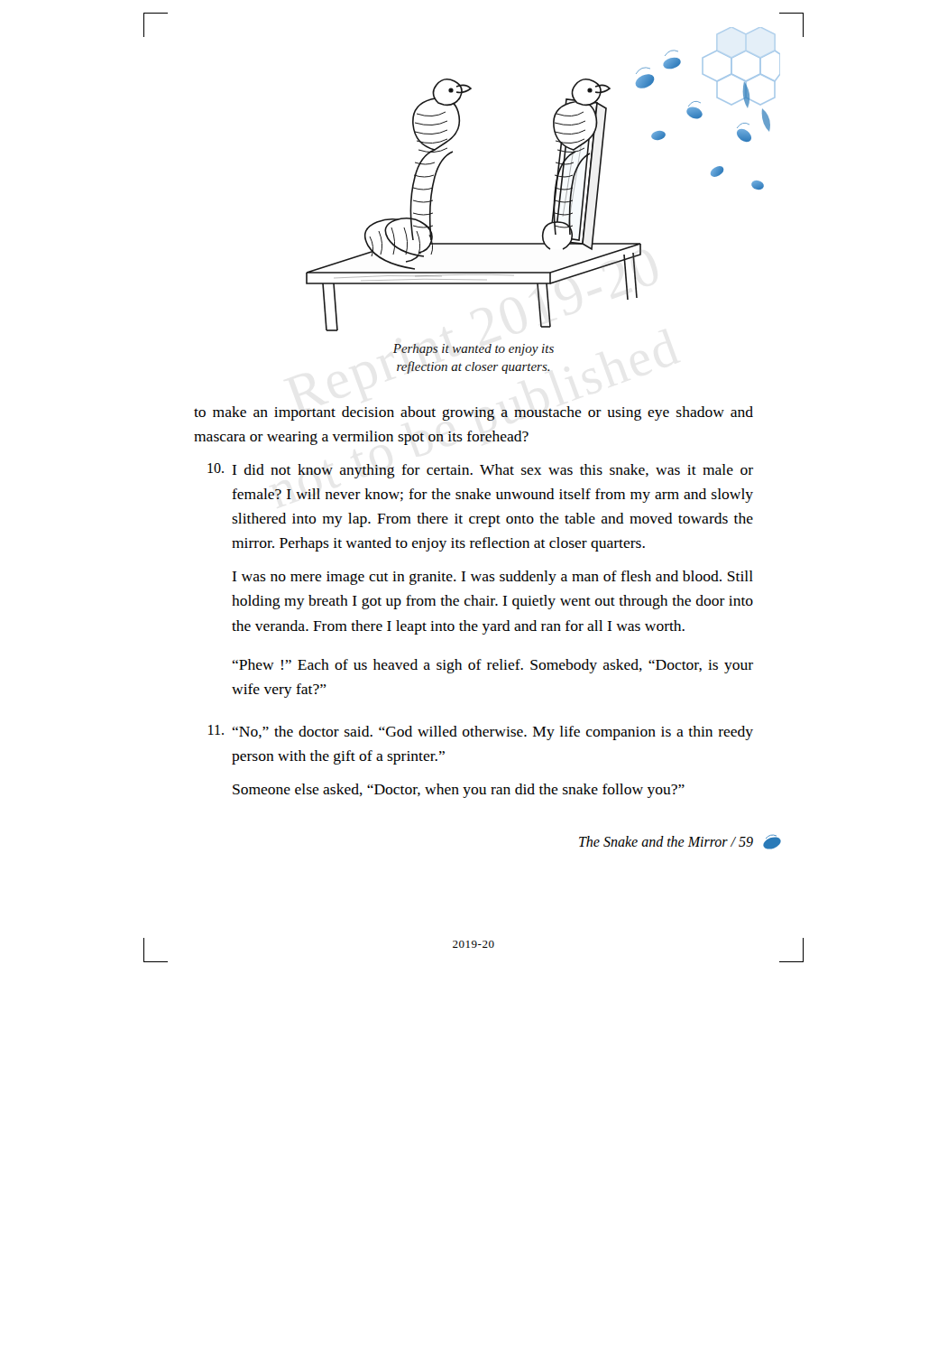Perhaps it wanted to enjoy its
reflection at closer quarters.
Reprint 2019-20
not to be published
to make an important decision about growing a moustache or using eye shadow and mascara or wearing a vermilion spot on its forehead?
10.
I did not know anything for certain. What sex was this snake, was it male or female? I will never know; for the snake unwound itself from my arm and slowly slithered into my lap. From there it crept onto the table and moved towards the mirror. Perhaps it wanted to enjoy its reflection at closer quarters.
I was no mere image cut in granite. I was suddenly a man of flesh and blood. Still holding my breath I got up from the chair. I quietly went out through the door into the veranda. From there I leapt into the yard and ran for all I was worth.
“Phew !” Each of us heaved a sigh of relief. Somebody asked, “Doctor, is your wife very fat?”
11.
“No,” the doctor said. “God willed otherwise. My life companion is a thin reedy person with the gift of a sprinter.”
Someone else asked, “Doctor, when you ran did the snake follow you?”
The Snake and the Mirror / 59
2019-20